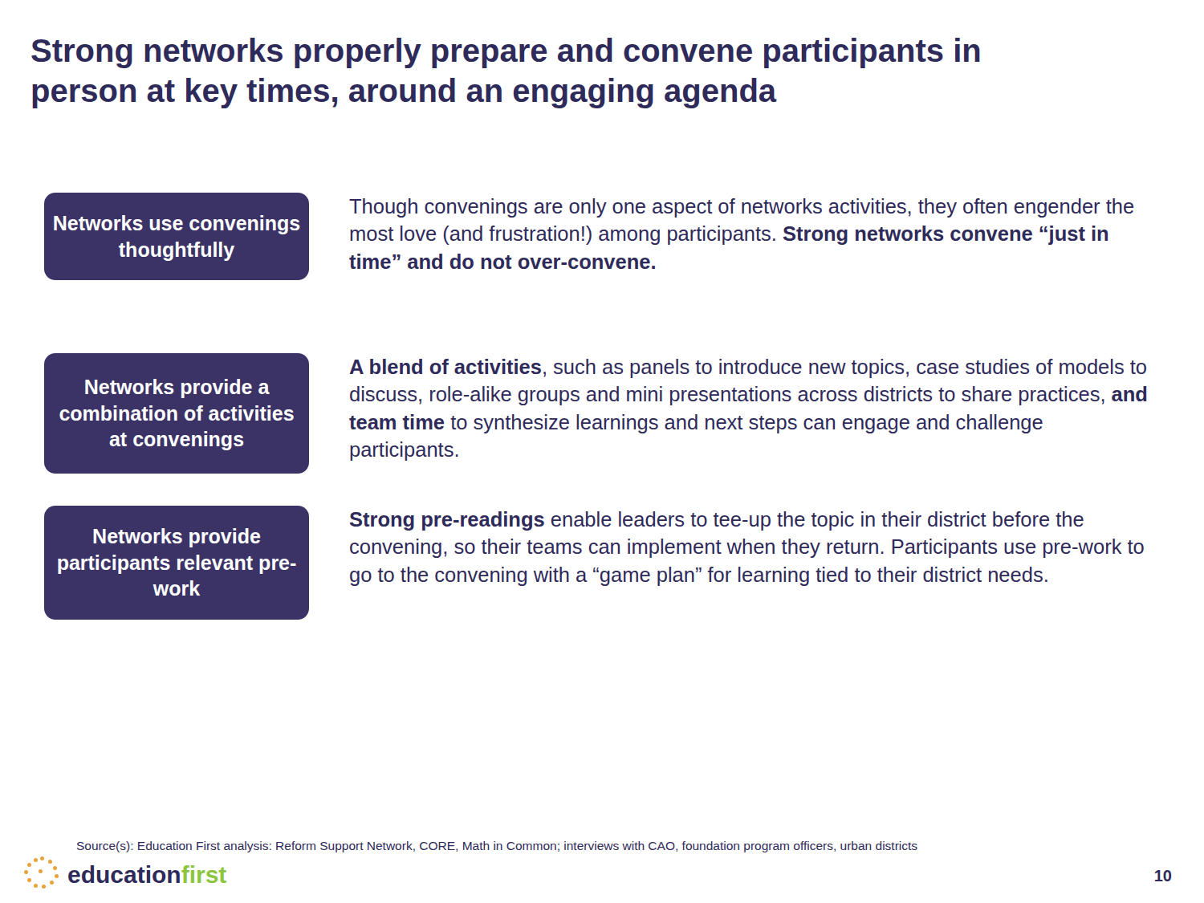Strong networks properly prepare and convene participants in person at key times, around an engaging agenda
Networks use convenings thoughtfully
Though convenings are only one aspect of networks activities, they often engender the most love (and frustration!) among participants. Strong networks convene “just in time” and do not over-convene.
Networks provide a combination of activities at convenings
A blend of activities, such as panels to introduce new topics, case studies of models to discuss, role-alike groups and mini presentations across districts to share practices, and team time to synthesize learnings and next steps can engage and challenge participants.
Networks provide participants relevant pre-work
Strong pre-readings enable leaders to tee-up the topic in their district before the convening, so their teams can implement when they return. Participants use pre-work to go to the convening with a “game plan” for learning tied to their district needs.
Source(s): Education First analysis: Reform Support Network, CORE, Math in Common; interviews with CAO, foundation program officers, urban districts
education first
10